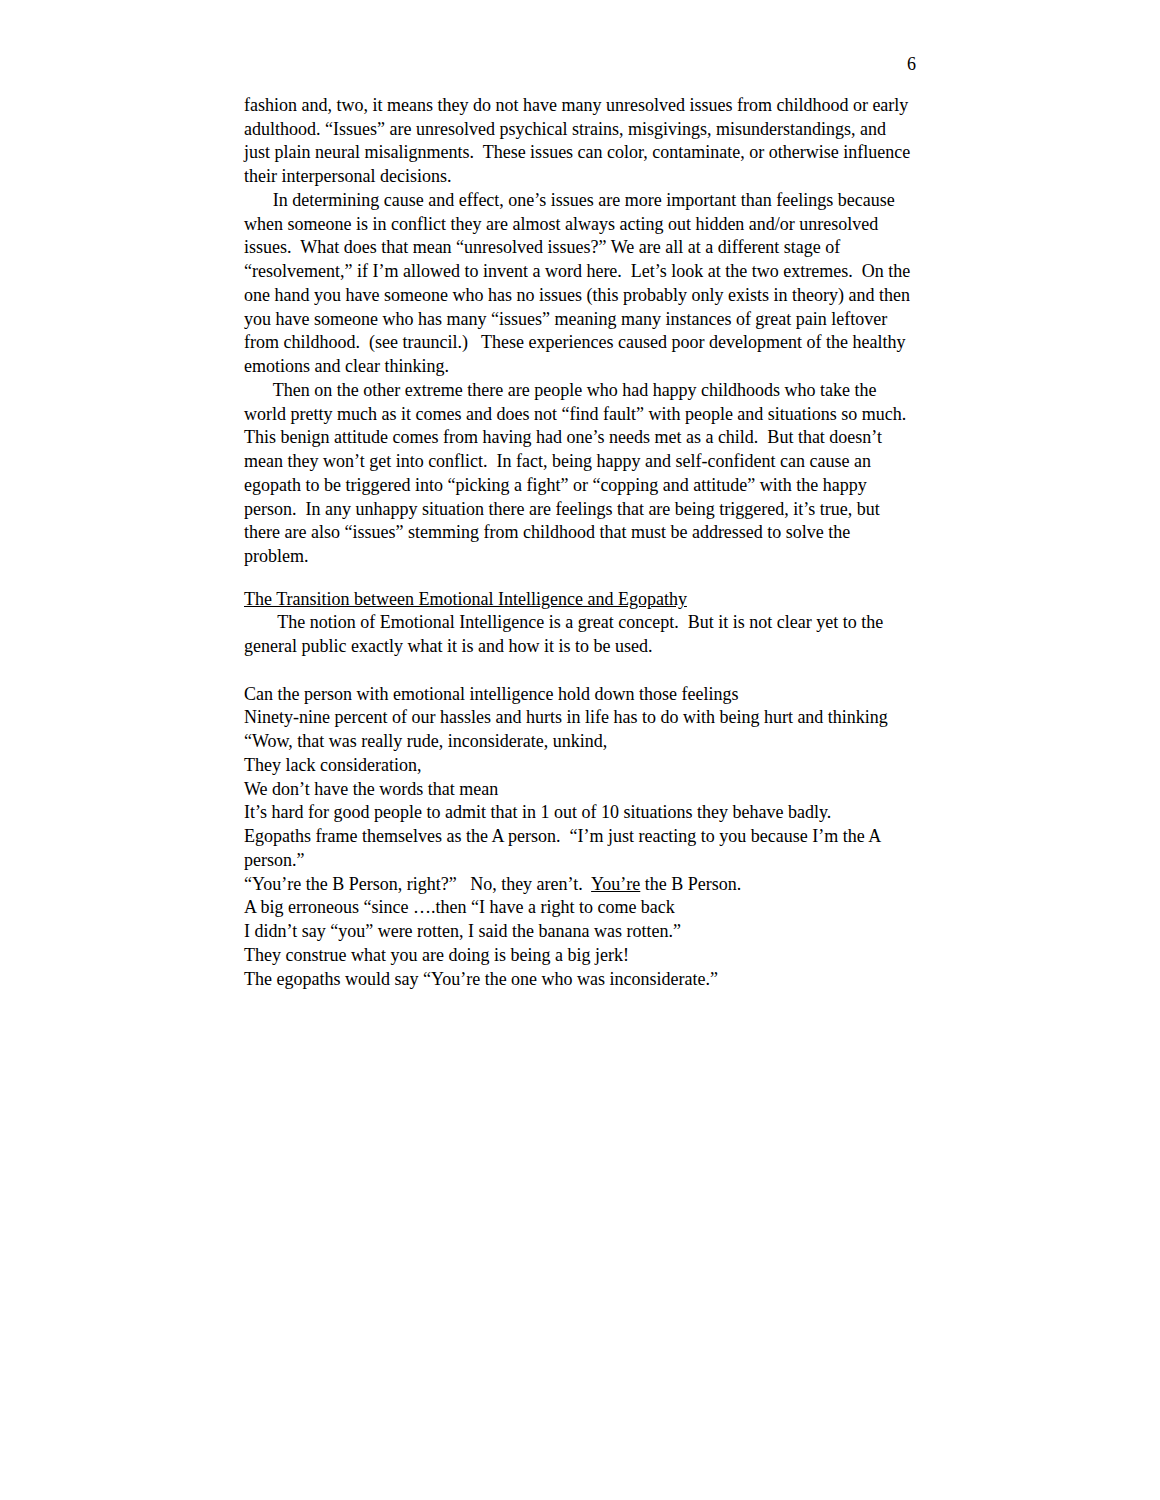6
fashion and, two, it means they do not have many unresolved issues from childhood or early adulthood. “Issues” are unresolved psychical strains, misgivings, misunderstandings, and just plain neural misalignments. These issues can color, contaminate, or otherwise influence their interpersonal decisions.
In determining cause and effect, one’s issues are more important than feelings because when someone is in conflict they are almost always acting out hidden and/or unresolved issues. What does that mean “unresolved issues?” We are all at a different stage of “resolvement,” if I’m allowed to invent a word here. Let’s look at the two extremes. On the one hand you have someone who has no issues (this probably only exists in theory) and then you have someone who has many “issues” meaning many instances of great pain leftover from childhood. (see trauncil.) These experiences caused poor development of the healthy emotions and clear thinking.
Then on the other extreme there are people who had happy childhoods who take the world pretty much as it comes and does not “find fault” with people and situations so much. This benign attitude comes from having had one’s needs met as a child. But that doesn’t mean they won’t get into conflict. In fact, being happy and self-confident can cause an egopath to be triggered into “picking a fight” or “copping and attitude” with the happy person. In any unhappy situation there are feelings that are being triggered, it’s true, but there are also “issues” stemming from childhood that must be addressed to solve the problem.
The Transition between Emotional Intelligence and Egopathy
The notion of Emotional Intelligence is a great concept. But it is not clear yet to the general public exactly what it is and how it is to be used.
Can the person with emotional intelligence hold down those feelings
Ninety-nine percent of our hassles and hurts in life has to do with being hurt and thinking “Wow, that was really rude, inconsiderate, unkind,
They lack consideration,
We don’t have the words that mean
It’s hard for good people to admit that in 1 out of 10 situations they behave badly.
Egopaths frame themselves as the A person. “I’m just reacting to you because I’m the A person.”
“You’re the B Person, right?” No, they aren’t. You’re the B Person.
A big erroneous “since ….then “I have a right to come back
I didn’t say “you” were rotten, I said the banana was rotten.”
They construe what you are doing is being a big jerk!
The egopaths would say “You’re the one who was inconsiderate.”